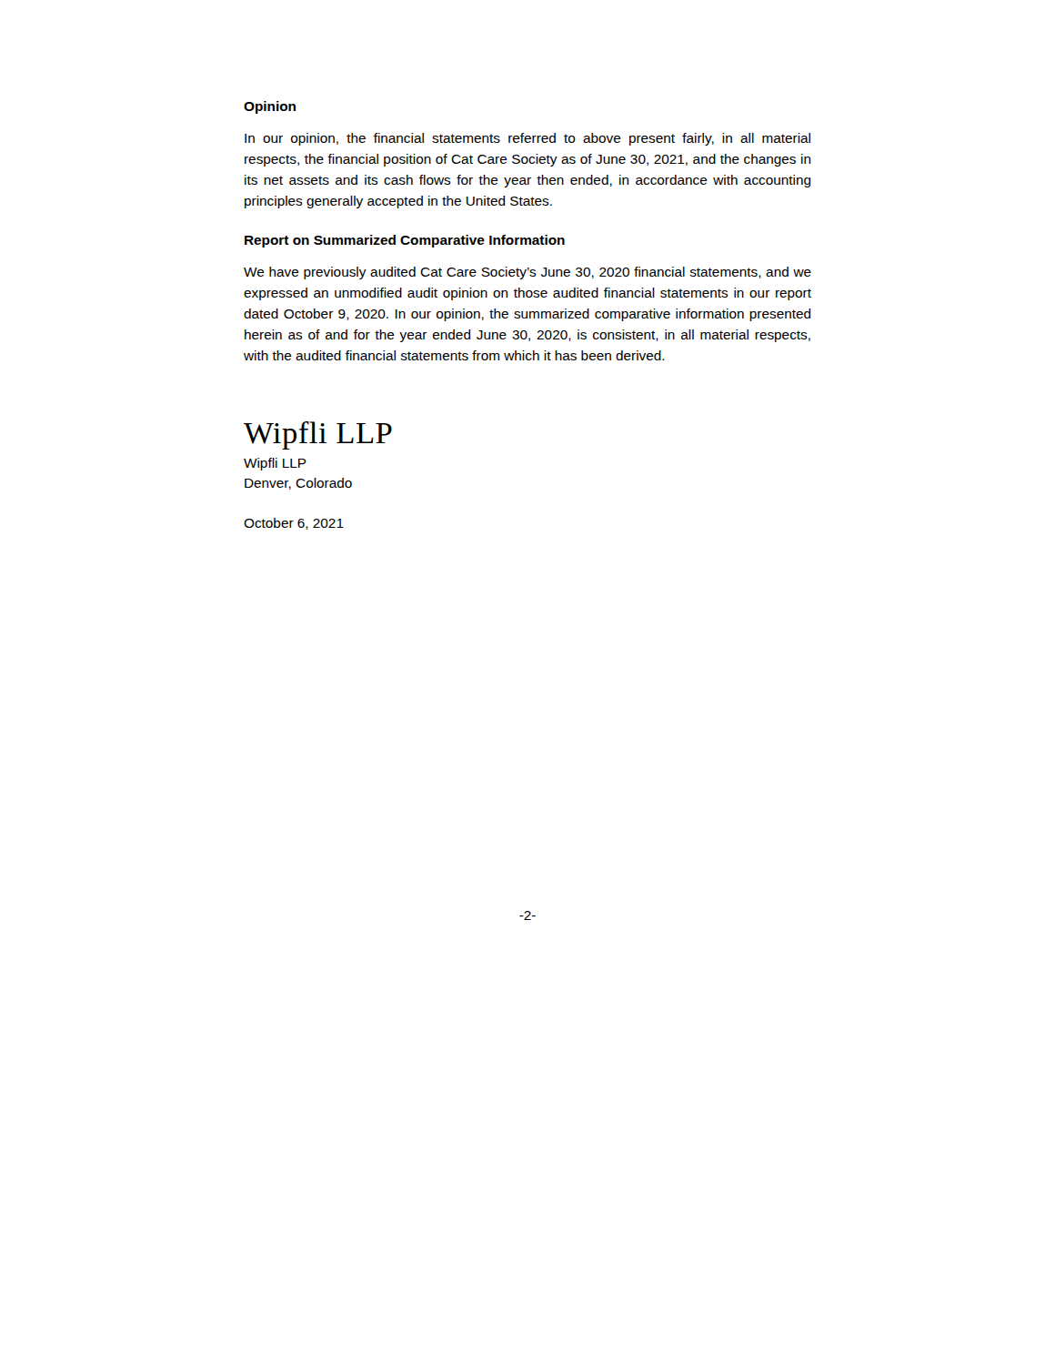Opinion
In our opinion, the financial statements referred to above present fairly, in all material respects, the financial position of Cat Care Society as of June 30, 2021, and the changes in its net assets and its cash flows for the year then ended, in accordance with accounting principles generally accepted in the United States.
Report on Summarized Comparative Information
We have previously audited Cat Care Society’s June 30, 2020 financial statements, and we expressed an unmodified audit opinion on those audited financial statements in our report dated October 9, 2020. In our opinion, the summarized comparative information presented herein as of and for the year ended June 30, 2020, is consistent, in all material respects, with the audited financial statements from which it has been derived.
Wipfli LLP
Wipfli LLP
Denver, Colorado
October 6, 2021
-2-